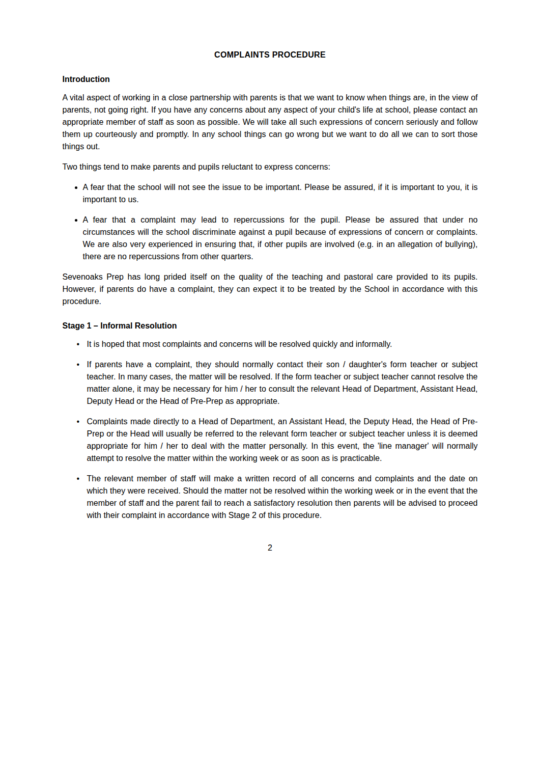Complaints Procedure
Introduction
A vital aspect of working in a close partnership with parents is that we want to know when things are, in the view of parents, not going right. If you have any concerns about any aspect of your child's life at school, please contact an appropriate member of staff as soon as possible. We will take all such expressions of concern seriously and follow them up courteously and promptly. In any school things can go wrong but we want to do all we can to sort those things out.
Two things tend to make parents and pupils reluctant to express concerns:
A fear that the school will not see the issue to be important. Please be assured, if it is important to you, it is important to us.
A fear that a complaint may lead to repercussions for the pupil. Please be assured that under no circumstances will the school discriminate against a pupil because of expressions of concern or complaints. We are also very experienced in ensuring that, if other pupils are involved (e.g. in an allegation of bullying), there are no repercussions from other quarters.
Sevenoaks Prep has long prided itself on the quality of the teaching and pastoral care provided to its pupils. However, if parents do have a complaint, they can expect it to be treated by the School in accordance with this procedure.
Stage 1 – Informal Resolution
It is hoped that most complaints and concerns will be resolved quickly and informally.
If parents have a complaint, they should normally contact their son / daughter's form teacher or subject teacher. In many cases, the matter will be resolved. If the form teacher or subject teacher cannot resolve the matter alone, it may be necessary for him / her to consult the relevant Head of Department, Assistant Head, Deputy Head or the Head of Pre-Prep as appropriate.
Complaints made directly to a Head of Department, an Assistant Head, the Deputy Head, the Head of Pre-Prep or the Head will usually be referred to the relevant form teacher or subject teacher unless it is deemed appropriate for him / her to deal with the matter personally. In this event, the 'line manager' will normally attempt to resolve the matter within the working week or as soon as is practicable.
The relevant member of staff will make a written record of all concerns and complaints and the date on which they were received. Should the matter not be resolved within the working week or in the event that the member of staff and the parent fail to reach a satisfactory resolution then parents will be advised to proceed with their complaint in accordance with Stage 2 of this procedure.
2